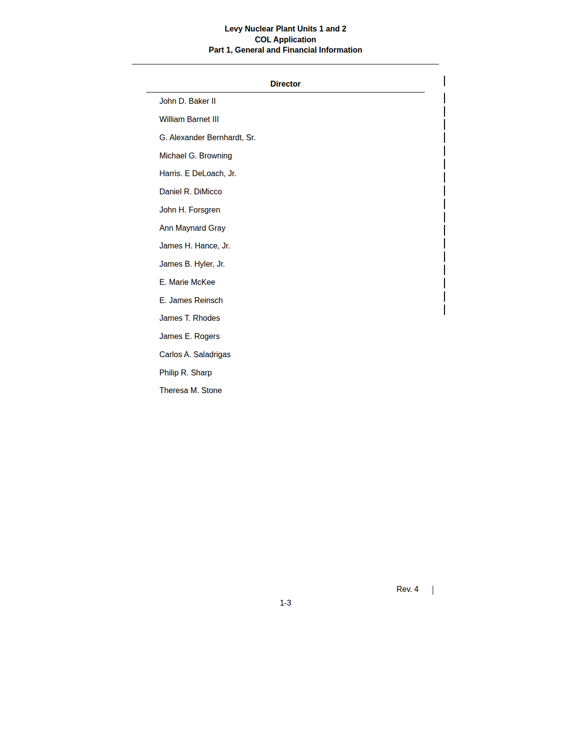Levy Nuclear Plant Units 1 and 2
COL Application
Part 1, General and Financial Information
| Director |
| --- |
| John D. Baker II |
| William Barnet III |
| G. Alexander Bernhardt, Sr. |
| Michael G. Browning |
| Harris. E DeLoach, Jr. |
| Daniel R. DiMicco |
| John H. Forsgren |
| Ann Maynard Gray |
| James H. Hance, Jr. |
| James B. Hyler, Jr. |
| E. Marie McKee |
| E. James Reinsch |
| James T. Rhodes |
| James E. Rogers |
| Carlos A. Saladrigas |
| Philip R. Sharp |
| Theresa M. Stone |
Rev. 4
1-3